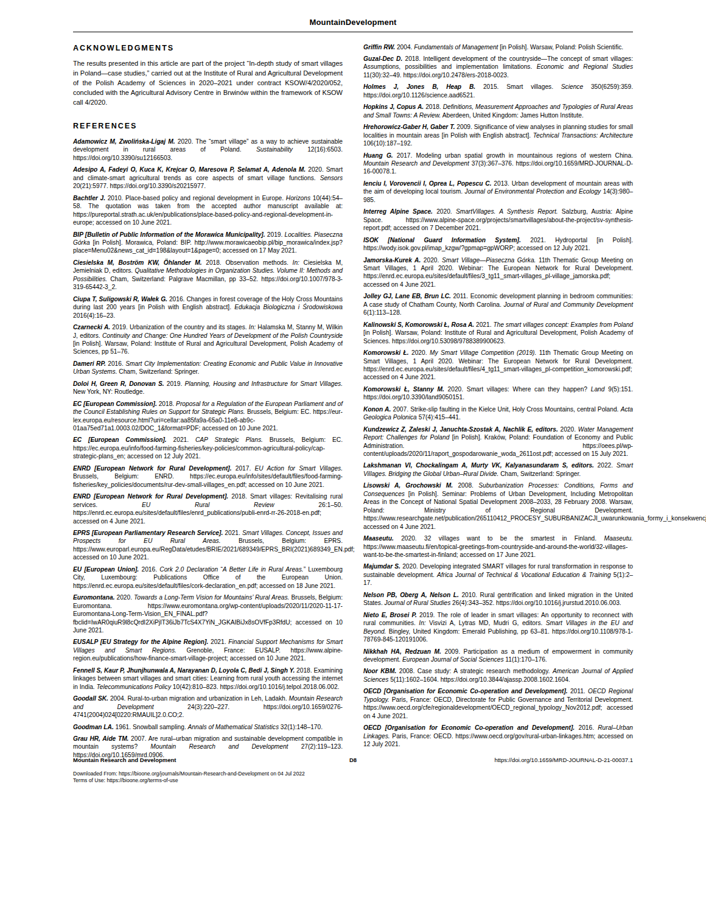MountainDevelopment
ACKNOWLEDGMENTS
The results presented in this article are part of the project “In-depth study of smart villages in Poland—case studies,” carried out at the Institute of Rural and Agricultural Development of the Polish Academy of Sciences in 2020–2021 under contract KSOW/4/2020/052, concluded with the Agricultural Advisory Centre in Brwinów within the framework of KSOW call 4/2020.
REFERENCES
Adamowicz M, Zwolińska-Ligaj M. 2020. The “smart village” as a way to achieve sustainable development in rural areas of Poland. Sustainability 12(16):6503. https://doi.org/10.3390/su12166503.
Adesipo A, Fadeyi O, Kuca K, Krejcar O, Maresova P, Selamat A, Adenola M. 2020. Smart and climate-smart agricultural trends as core aspects of smart village functions. Sensors 20(21):5977. https://doi.org/10.3390/s20215977.
Bachtler J. 2010. Place-based policy and regional development in Europe. Horizons 10(44):54–58. The quotation was taken from the accepted author manuscript available at: https://pureportal.strath.ac.uk/en/publications/place-based-policy-and-regional-development-in-europe; accessed on 10 June 2021.
BIP [Bulletin of Public Information of the Morawica Municipality]. 2019. Localities. Piaseczna Górka [in Polish]. Morawica, Poland: BIP. http://www.morawicaeobip.pl/bip_morawica/index.jsp?place=Menu02&news_cat_id=198&layout=1&page=0; accessed on 17 May 2021.
Ciesielska M, Boström KW, Öhlander M. 2018. Observation methods. In: Ciesielska M, Jemielniak D, editors. Qualitative Methodologies in Organization Studies. Volume II: Methods and Possibilities. Cham, Switzerland: Palgrave Macmillan, pp 33–52. https://doi.org/10.1007/978-3-319-65442-3_2.
Ciupa T, Suligowski R, Wałek G. 2016. Changes in forest coverage of the Holy Cross Mountains during last 200 years [in Polish with English abstract]. Edukacja Biologiczna i Środowiskowa 2016(4):16–23.
Czarnecki A. 2019. Urbanization of the country and its stages. In: Halamska M, Stanny M, Wilkin J, editors. Continuity and Change: One Hundred Years of Development of the Polish Countryside [in Polish]. Warsaw, Poland: Institute of Rural and Agricultural Development, Polish Academy of Sciences, pp 51–76.
Dameri RP. 2016. Smart City Implementation: Creating Economic and Public Value in Innovative Urban Systems. Cham, Switzerland: Springer.
Doloi H, Green R, Donovan S. 2019. Planning, Housing and Infrastructure for Smart Villages. New York, NY: Routledge.
EC [European Commission]. 2018. Proposal for a Regulation of the European Parliament and of the Council Establishing Rules on Support for Strategic Plans. Brussels, Belgium: EC. https://eur-lex.europa.eu/resource.html?uri=cellar:aa85fa9a-65a0-11e8-ab9c-01aa75ed71a1.0003.02/DOC_1&format=PDF; accessed on 10 June 2021.
EC [European Commission]. 2021. CAP Strategic Plans. Brussels, Belgium: EC. https://ec.europa.eu/info/food-farming-fisheries/key-policies/common-agricultural-policy/cap-strategic-plans_en; accessed on 12 July 2021.
ENRD [European Network for Rural Development]. 2017. EU Action for Smart Villages. Brussels, Belgium: ENRD. https://ec.europa.eu/info/sites/default/files/food-farming-fisheries/key_policies/documents/rur-dev-small-villages_en.pdf; accessed on 10 June 2021.
ENRD [European Network for Rural Development]. 2018. Smart villages: Revitalising rural services. EU Rural Review 26:1–50. https://enrd.ec.europa.eu/sites/default/files/enrd_publications/publi-enrd-rr-26-2018-en.pdf; accessed on 4 June 2021.
EPRS [European Parliamentary Research Service]. 2021. Smart Villages. Concept, Issues and Prospects for EU Rural Areas. Brussels, Belgium: EPRS. https://www.europarl.europa.eu/RegData/etudes/BRIE/2021/689349/EPRS_BRI(2021)689349_EN.pdf; accessed on 10 June 2021.
EU [European Union]. 2016. Cork 2.0 Declaration “A Better Life in Rural Areas.” Luxembourg City, Luxembourg: Publications Office of the European Union. https://enrd.ec.europa.eu/sites/default/files/cork-declaration_en.pdf; accessed on 18 June 2021.
Euromontana. 2020. Towards a Long-Term Vision for Mountains’ Rural Areas. Brussels, Belgium: Euromontana. https://www.euromontana.org/wp-content/uploads/2020/11/2020-11-17-Euromontana-Long-Term-Vision_EN_FINAL.pdf?fbclid=IwAR0qiuR9l8cQrdI2XiPjIT36iJb7TcS4X7YiN_JGKAIBiJx8sOVfFp3RfdU; accessed on 10 June 2021.
EUSALP [EU Strategy for the Alpine Region]. 2021. Financial Support Mechanisms for Smart Villages and Smart Regions. Grenoble, France: EUSALP. https://www.alpine-region.eu/publications/how-finance-smart-village-project; accessed on 10 June 2021.
Fennell S, Kaur P, Jhunjhunwala A, Narayanan D, Loyola C, Bedi J, Singh Y. 2018. Examining linkages between smart villages and smart cities: Learning from rural youth accessing the internet in India. Telecommunications Policy 10(42):810–823. https://doi.org/10.1016/j.telpol.2018.06.002.
Goodall SK. 2004. Rural-to-urban migration and urbanization in Leh, Ladakh. Mountain Research and Development 24(3):220–227. https://doi.org/10.1659/0276-4741(2004)024[0220:RMAUIL]2.0.CO;2.
Goodman LA. 1961. Snowball sampling. Annals of Mathematical Statistics 32(1):148–170.
Grau HR, Aide TM. 2007. Are rural–urban migration and sustainable development compatible in mountain systems? Mountain Research and Development 27(2):119–123. https://doi.org/10.1659/mrd.0906.
Griffin RW. 2004. Fundamentals of Management [in Polish]. Warsaw, Poland: Polish Scientific.
Guzal-Dec D. 2018. Intelligent development of the countryside—The concept of smart villages: Assumptions, possibilities and implementation limitations. Economic and Regional Studies 11(30):32–49. https://doi.org/10.2478/ers-2018-0023.
Holmes J, Jones B, Heap B. 2015. Smart villages. Science 350(6259):359. https://doi.org/10.1126/science.aad6521.
Hopkins J, Copus A. 2018. Definitions, Measurement Approaches and Typologies of Rural Areas and Small Towns: A Review. Aberdeen, United Kingdom: James Hutton Institute.
Hrehorowicz-Gaber H, Gaber T. 2009. Significance of view analyses in planning studies for small localities in mountain areas [in Polish with English abstract]. Technical Transactions: Architecture 106(10):187–192.
Huang G. 2017. Modeling urban spatial growth in mountainous regions of western China. Mountain Research and Development 37(3):367–376. https://doi.org/10.1659/MRD-JOURNAL-D-16-00078.1.
Ienciu I, Vorovencii I, Oprea L, Popescu C. 2013. Urban development of mountain areas with the aim of developing local tourism. Journal of Environmental Protection and Ecology 14(3):980–985.
Interreg Alpine Space. 2020. SmartVillages. A Synthesis Report. Salzburg, Austria: Alpine Space. https://www.alpine-space.org/projects/smartvillages/about-the-project/sv-synthesis-report.pdf; accessed on 7 December 2021.
ISOK [National Guard Information System]. 2021. Hydroportal [in Polish]. https://wody.isok.gov.pl/imap_kzgw/?gpmap=gpWORP; accessed on 12 July 2021.
Jamorska-Kurek A. 2020. Smart Village—Piaseczna Górka. 11th Thematic Group Meeting on Smart Villages, 1 April 2020. Webinar: The European Network for Rural Development. https://enrd.ec.europa.eu/sites/default/files/3_tg11_smart-villages_pl-village_jamorska.pdf; accessed on 4 June 2021.
Jolley GJ, Lane EB, Brun LC. 2011. Economic development planning in bedroom communities: A case study of Chatham County, North Carolina. Journal of Rural and Community Development 6(1):113–128.
Kalinowski S, Komorowski Ł, Rosa A. 2021. The smart villages concept: Examples from Poland [in Polish]. Warsaw, Poland: Institute of Rural and Agricultural Development, Polish Academy of Sciences. https://doi.org/10.53098/9788389900623.
Komorowski Ł. 2020. My Smart Village Competition (2019). 11th Thematic Group Meeting on Smart Villages, 1 April 2020. Webinar: The European Network for Rural Development. https://enrd.ec.europa.eu/sites/default/files/4_tg11_smart-villages_pl-competition_komorowski.pdf; accessed on 4 June 2021.
Komorowski Ł, Stanny M. 2020. Smart villages: Where can they happen? Land 9(5):151. https://doi.org/10.3390/land9050151.
Konon A. 2007. Strike-slip faulting in the Kielce Unit, Holy Cross Mountains, central Poland. Acta Geologica Polonica 57(4):415–441.
Kundzewicz Z, Zaleski J, Januchta-Szostak A, Nachlik E, editors. 2020. Water Management Report: Challenges for Poland [in Polish]. Kraków, Poland: Foundation of Economy and Public Administration. https://oees.pl/wp-content/uploads/2020/11/raport_gospodarowanie_woda_2611ost.pdf; accessed on 15 July 2021.
Lakshmanan VI, Chockalingam A, Murty VK, Kalyanasundaram S, editors. 2022. Smart Villages. Bridging the Global Urban–Rural Divide. Cham, Switzerland: Springer.
Lisowski A, Grochowski M. 2008. Suburbanization Processes: Conditions, Forms and Consequences [in Polish]. Seminar: Problems of Urban Development, Including Metropolitan Areas in the Concept of National Spatial Development 2008–2033, 28 February 2008. Warsaw, Poland: Ministry of Regional Development. https://www.researchgate.net/publication/265110412_PROCESY_SUBURBANIZACJI_uwarunkowania_formy_i_konsekwencje; accessed on 4 June 2021.
Maaseutu. 2020. 32 villages want to be the smartest in Finland. Maaseutu. https://www.maaseutu.fi/en/topical-greetings-from-countryside-and-around-the-world/32-villages-want-to-be-the-smartest-in-finland; accessed on 17 June 2021.
Majumdar S. 2020. Developing integrated SMART villages for rural transformation in response to sustainable development. Africa Journal of Technical & Vocational Education & Training 5(1):2–17.
Nelson PB, Oberg A, Nelson L. 2010. Rural gentrification and linked migration in the United States. Journal of Rural Studies 26(4):343–352. https://doi.org/10.1016/j.jrurstud.2010.06.003.
Nieto E, Brosei P. 2019. The role of leader in smart villages: An opportunity to reconnect with rural communities. In: Visvizi A, Lytras MD, Mudri G, editors. Smart Villages in the EU and Beyond. Bingley, United Kingdom: Emerald Publishing, pp 63–81. https://doi.org/10.1108/978-1-78769-845-120191006.
Nikkhah HA, Redzuan M. 2009. Participation as a medium of empowerment in community development. European Journal of Social Sciences 11(1):170–176.
Noor KBM. 2008. Case study: A strategic research methodology. American Journal of Applied Sciences 5(11):1602–1604. https://doi.org/10.3844/ajassp.2008.1602.1604.
OECD [Organisation for Economic Co-operation and Development]. 2011. OECD Regional Typology. Paris, France: OECD, Directorate for Public Governance and Territorial Development. https://www.oecd.org/cfe/regionaldevelopment/OECD_regional_typology_Nov2012.pdf; accessed on 4 June 2021.
OECD [Organisation for Economic Co-operation and Development]. 2016. Rural–Urban Linkages. Paris, France: OECD. https://www.oecd.org/gov/rural-urban-linkages.htm; accessed on 12 July 2021.
Mountain Research and Development
D8
https://doi.org/10.1659/MRD-JOURNAL-D-21-00037.1
Downloaded From: https://bioone.org/journals/Mountain-Research-and-Development on 04 Jul 2022
Terms of Use: https://bioone.org/terms-of-use